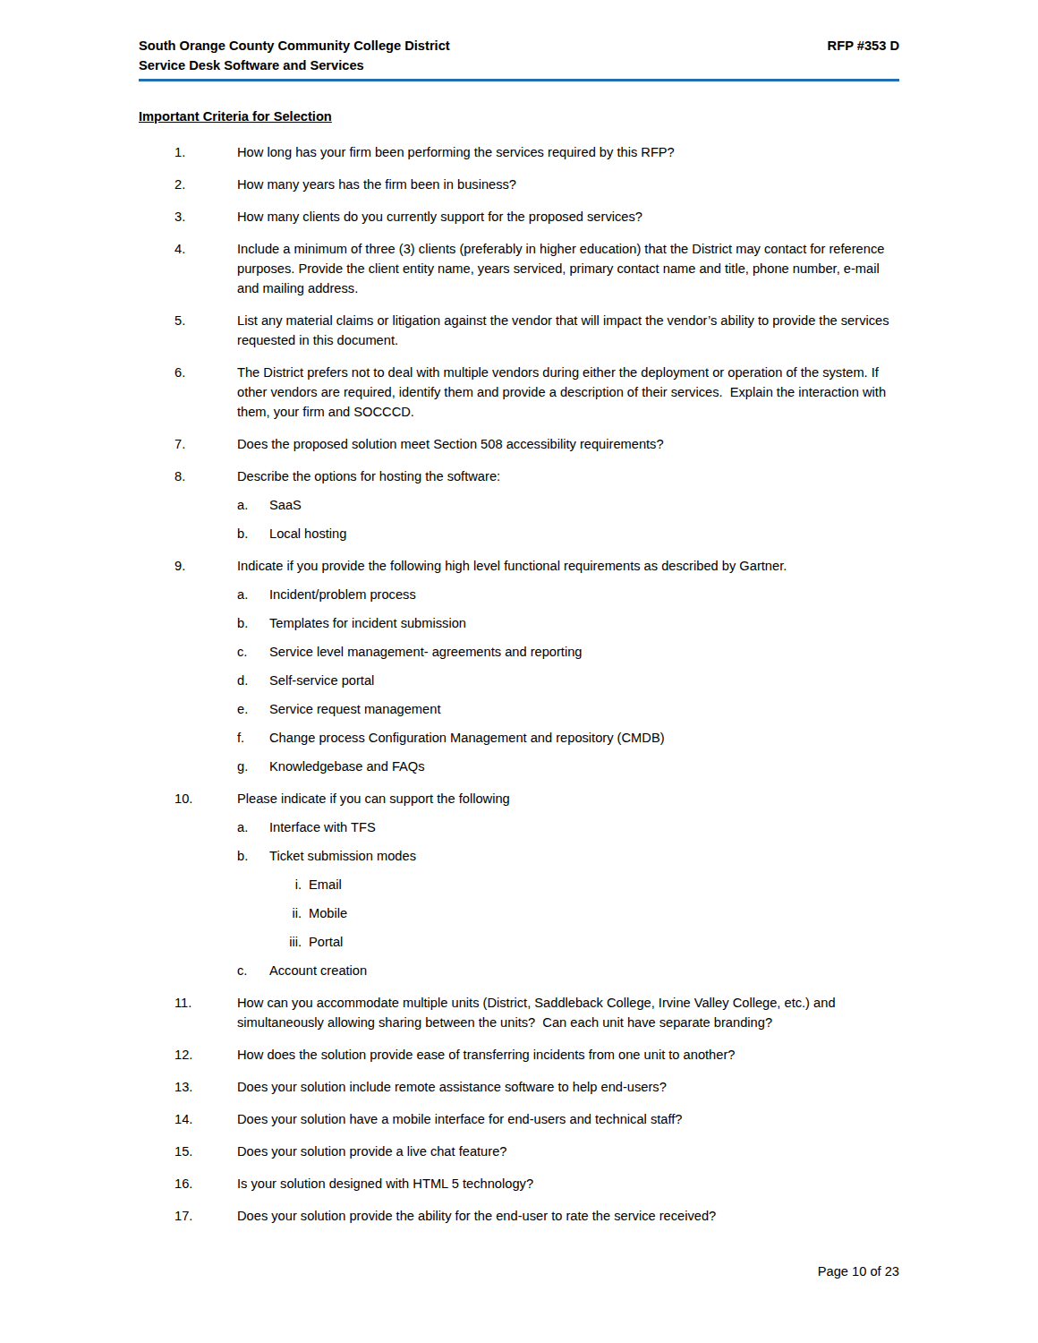South Orange County Community College District
Service Desk Software and Services
RFP #353 D
Important Criteria for Selection
How long has your firm been performing the services required by this RFP?
How many years has the firm been in business?
How many clients do you currently support for the proposed services?
Include a minimum of three (3) clients (preferably in higher education) that the District may contact for reference purposes. Provide the client entity name, years serviced, primary contact name and title, phone number, e-mail and mailing address.
List any material claims or litigation against the vendor that will impact the vendor’s ability to provide the services requested in this document.
The District prefers not to deal with multiple vendors during either the deployment or operation of the system. If other vendors are required, identify them and provide a description of their services. Explain the interaction with them, your firm and SOCCCD.
Does the proposed solution meet Section 508 accessibility requirements?
Describe the options for hosting the software:
SaaS
Local hosting
Indicate if you provide the following high level functional requirements as described by Gartner.
Incident/problem process
Templates for incident submission
Service level management- agreements and reporting
Self-service portal
Service request management
Change process Configuration Management and repository (CMDB)
Knowledgebase and FAQs
Please indicate if you can support the following
Interface with TFS
Ticket submission modes
Email
Mobile
Portal
Account creation
How can you accommodate multiple units (District, Saddleback College, Irvine Valley College, etc.) and simultaneously allowing sharing between the units? Can each unit have separate branding?
How does the solution provide ease of transferring incidents from one unit to another?
Does your solution include remote assistance software to help end-users?
Does your solution have a mobile interface for end-users and technical staff?
Does your solution provide a live chat feature?
Is your solution designed with HTML 5 technology?
Does your solution provide the ability for the end-user to rate the service received?
Page 10 of 23